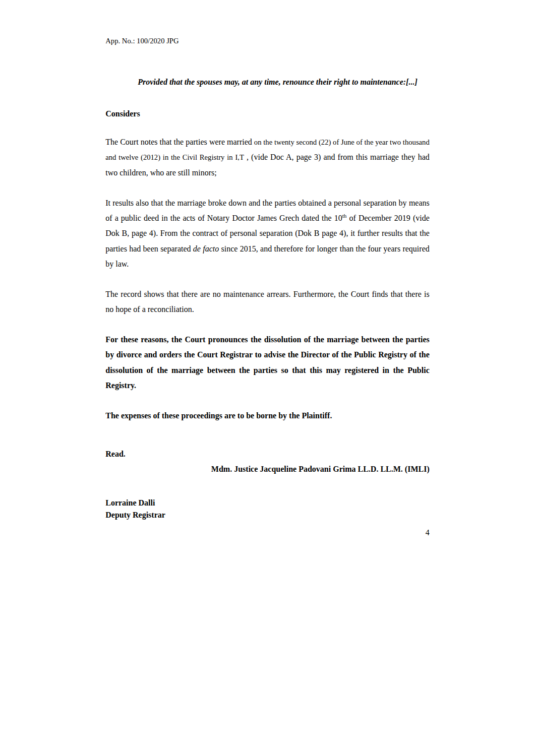App. No.: 100/2020 JPG
Provided that the spouses may, at any time, renounce their right to maintenance:[...]
Considers
The Court notes that the parties were married on the twenty second (22) of June of the year two thousand and twelve (2012) in the Civil Registry in I,T , (vide Doc A, page 3) and from this marriage they had two children, who are still minors;
It results also that the marriage broke down and the parties obtained a personal separation by means of a public deed in the acts of Notary Doctor James Grech dated the 10th of December 2019 (vide Dok B, page 4). From the contract of personal separation (Dok B page 4), it further results that the parties had been separated de facto since 2015, and therefore for longer than the four years required by law.
The record shows that there are no maintenance arrears. Furthermore, the Court finds that there is no hope of a reconciliation.
For these reasons, the Court pronounces the dissolution of the marriage between the parties by divorce and orders the Court Registrar to advise the Director of the Public Registry of the dissolution of the marriage between the parties so that this may registered in the Public Registry.
The expenses of these proceedings are to be borne by the Plaintiff.
Read.
Mdm. Justice Jacqueline Padovani Grima LL.D. LL.M. (IMLI)
Lorraine Dalli
Deputy Registrar
4